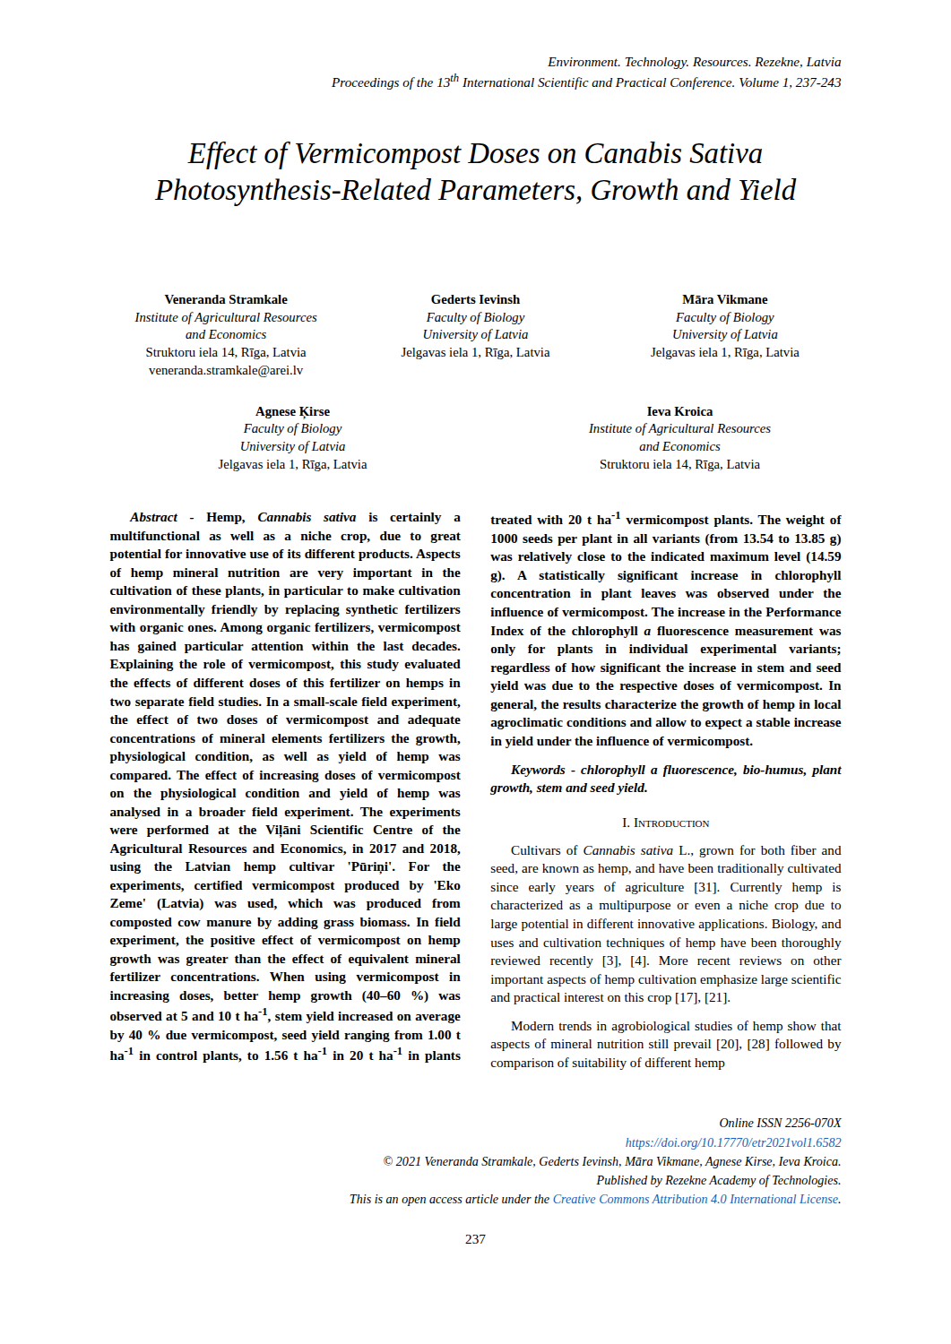Environment. Technology. Resources. Rezekne, Latvia
Proceedings of the 13th International Scientific and Practical Conference. Volume 1, 237-243
Effect of Vermicompost Doses on Canabis Sativa Photosynthesis-Related Parameters, Growth and Yield
Veneranda Stramkale
Institute of Agricultural Resources
and Economics
Struktoru iela 14, Rīga, Latvia
veneranda.stramkale@arei.lv
Gederts Ievinsh
Faculty of Biology
University of Latvia
Jelgavas iela 1, Rīga, Latvia
Māra Vikmane
Faculty of Biology
University of Latvia
Jelgavas iela 1, Rīga, Latvia
Agnese Ķirse
Faculty of Biology
University of Latvia
Jelgavas iela 1, Rīga, Latvia
Ieva Kroica
Institute of Agricultural Resources
and Economics
Struktoru iela 14, Rīga, Latvia
Abstract - Hemp, Cannabis sativa is certainly a multifunctional as well as a niche crop, due to great potential for innovative use of its different products. Aspects of hemp mineral nutrition are very important in the cultivation of these plants, in particular to make cultivation environmentally friendly by replacing synthetic fertilizers with organic ones. Among organic fertilizers, vermicompost has gained particular attention within the last decades. Explaining the role of vermicompost, this study evaluated the effects of different doses of this fertilizer on hemps in two separate field studies. In a small-scale field experiment, the effect of two doses of vermicompost and adequate concentrations of mineral elements fertilizers the growth, physiological condition, as well as yield of hemp was compared. The effect of increasing doses of vermicompost on the physiological condition and yield of hemp was analysed in a broader field experiment. The experiments were performed at the Viļāni Scientific Centre of the Agricultural Resources and Economics, in 2017 and 2018, using the Latvian hemp cultivar 'Pūriņi'. For the experiments, certified vermicompost produced by 'Eko Zeme' (Latvia) was used, which was produced from composted cow manure by adding grass biomass. In field experiment, the positive effect of vermicompost on hemp growth was greater than the effect of equivalent mineral fertilizer concentrations. When using vermicompost in increasing doses, better hemp growth (40–60 %) was observed at 5 and 10 t ha-1, stem yield increased on average by 40 % due vermicompost, seed yield ranging from 1.00 t ha-1 in control plants, to 1.56 t ha-1 in 20 t ha-1 in plants treated with 20 t ha-1 vermicompost plants. The weight of 1000 seeds per plant in all variants (from 13.54 to 13.85 g) was relatively close to the indicated maximum level (14.59 g). A statistically significant increase in chlorophyll concentration in plant leaves was observed under the influence of vermicompost. The increase in the Performance Index of the chlorophyll a fluorescence measurement was only for plants in individual experimental variants; regardless of how significant the increase in stem and seed yield was due to the respective doses of vermicompost. In general, the results characterize the growth of hemp in local agroclimatic conditions and allow to expect a stable increase in yield under the influence of vermicompost.
Keywords - chlorophyll a fluorescence, bio-humus, plant growth, stem and seed yield.
I. Introduction
Cultivars of Cannabis sativa L., grown for both fiber and seed, are known as hemp, and have been traditionally cultivated since early years of agriculture [31]. Currently hemp is characterized as a multipurpose or even a niche crop due to large potential in different innovative applications. Biology, and uses and cultivation techniques of hemp have been thoroughly reviewed recently [3], [4]. More recent reviews on other important aspects of hemp cultivation emphasize large scientific and practical interest on this crop [17], [21].
Modern trends in agrobiological studies of hemp show that aspects of mineral nutrition still prevail [20], [28] followed by comparison of suitability of different hemp
Online ISSN 2256-070X
https://doi.org/10.17770/etr2021vol1.6582
© 2021 Veneranda Stramkale, Gederts Ievinsh, Māra Vikmane, Agnese Kirse, Ieva Kroica.
Published by Rezekne Academy of Technologies.
This is an open access article under the Creative Commons Attribution 4.0 International License.
237